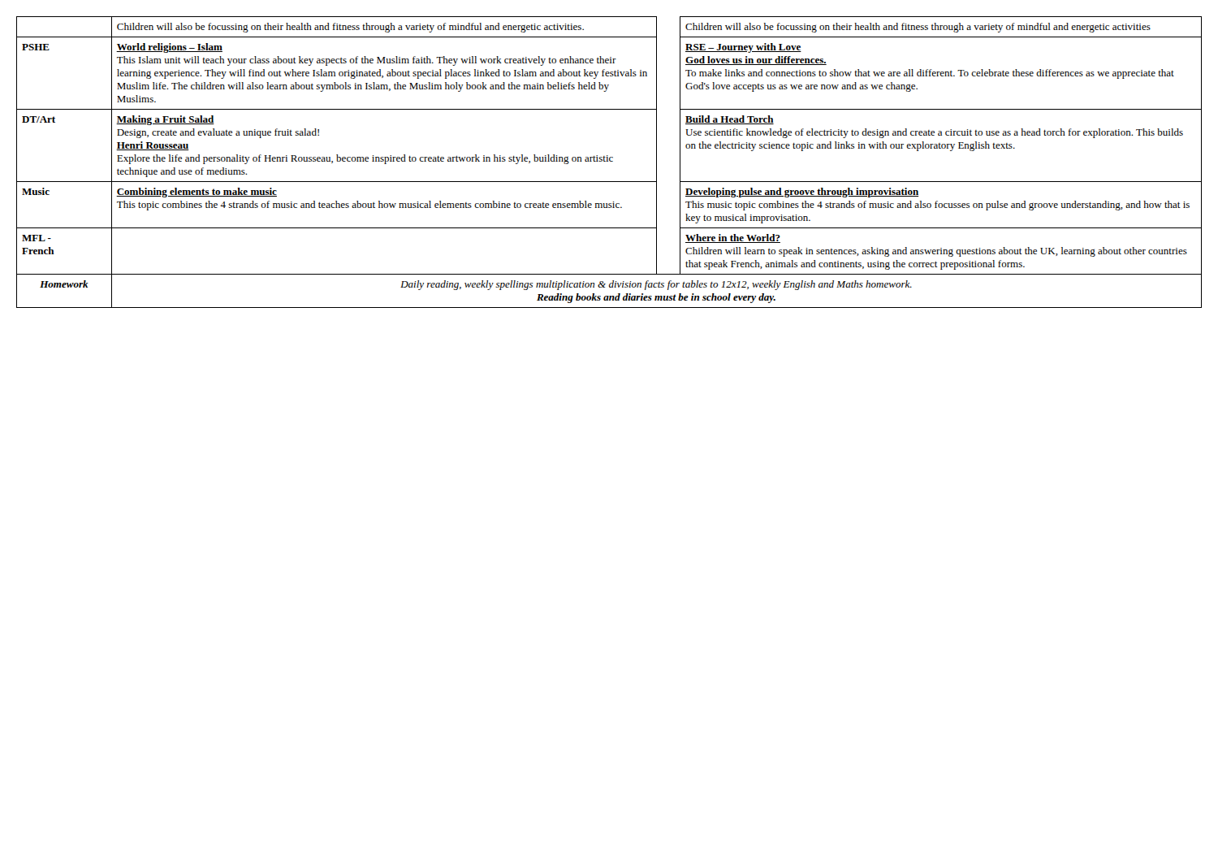| | Children will also be focussing on their health and fitness through a variety of mindful and energetic activities. | | Children will also be focussing on their health and fitness through a variety of mindful and energetic activities |
| PSHE | World religions – Islam This Islam unit will teach your class about key aspects of the Muslim faith. They will work creatively to enhance their learning experience. They will find out where Islam originated, about special places linked to Islam and about key festivals in Muslim life. The children will also learn about symbols in Islam, the Muslim holy book and the main beliefs held by Muslims. | | RSE – Journey with Love God loves us in our differences. To make links and connections to show that we are all different. To celebrate these differences as we appreciate that God's love accepts us as we are now and as we change. |
| DT/Art | Making a Fruit Salad Design, create and evaluate a unique fruit salad! Henri Rousseau Explore the life and personality of Henri Rousseau, become inspired to create artwork in his style, building on artistic technique and use of mediums. | | Build a Head Torch Use scientific knowledge of electricity to design and create a circuit to use as a head torch for exploration. This builds on the electricity science topic and links in with our exploratory English texts. |
| Music | Combining elements to make music This topic combines the 4 strands of music and teaches about how musical elements combine to create ensemble music. | | Developing pulse and groove through improvisation This music topic combines the 4 strands of music and also focusses on pulse and groove understanding, and how that is key to musical improvisation. |
| MFL - French | | | Where in the World? Children will learn to speak in sentences, asking and answering questions about the UK, learning about other countries that speak French, animals and continents, using the correct prepositional forms. |
| Homework | Daily reading, weekly spellings multiplication & division facts for tables to 12x12, weekly English and Maths homework. Reading books and diaries must be in school every day. |